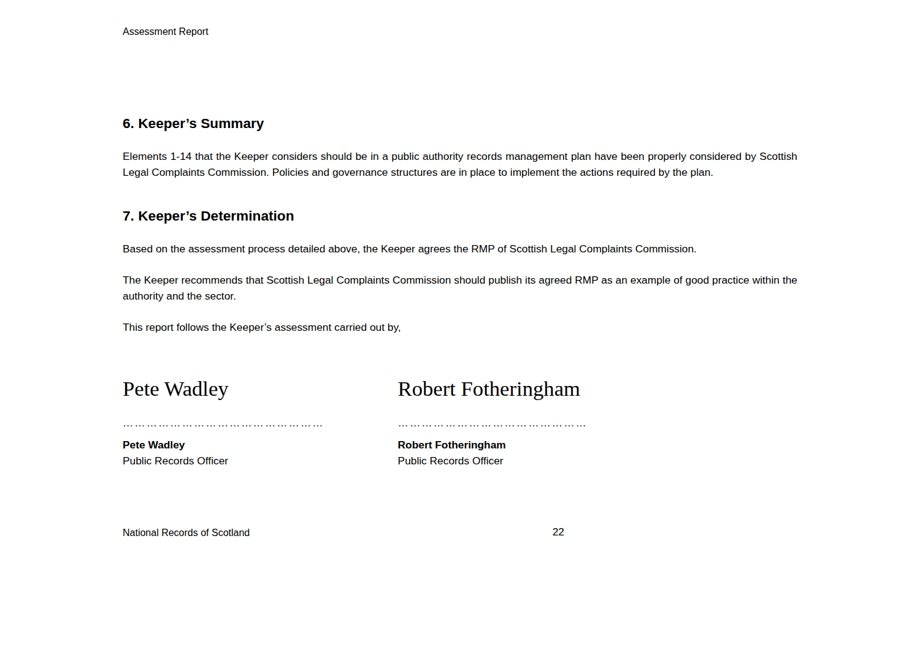Assessment Report
6. Keeper’s Summary
Elements 1-14 that the Keeper considers should be in a public authority records management plan have been properly considered by Scottish Legal Complaints Commission. Policies and governance structures are in place to implement the actions required by the plan.
7. Keeper’s Determination
Based on the assessment process detailed above, the Keeper agrees the RMP of Scottish Legal Complaints Commission.
The Keeper recommends that Scottish Legal Complaints Commission should publish its agreed RMP as an example of good practice within the authority and the sector.
This report follows the Keeper’s assessment carried out by,
Pete Wadley
……………………………………………
Pete Wadley
Public Records Officer
Robert Fotheringham
…………………………………………
Robert Fotheringham
Public Records Officer
National Records of Scotland
22